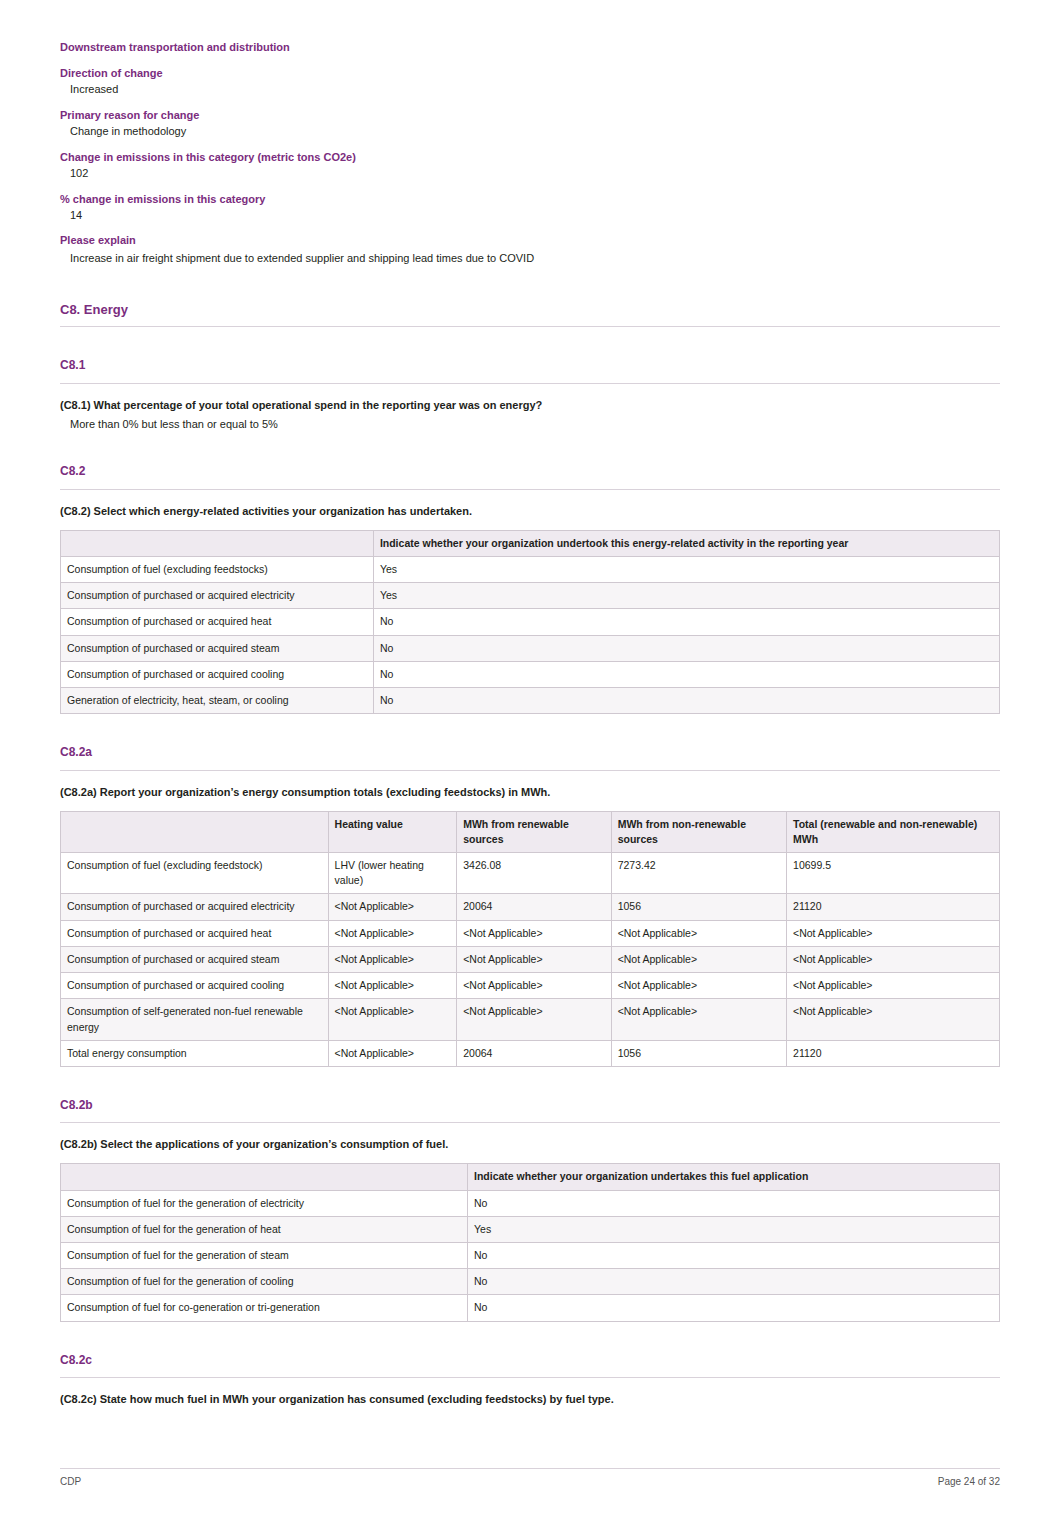Downstream transportation and distribution
Direction of change
Increased
Primary reason for change
Change in methodology
Change in emissions in this category (metric tons CO2e)
102
% change in emissions in this category
14
Please explain
Increase in air freight shipment due to extended supplier and shipping lead times due to COVID
C8. Energy
C8.1
(C8.1) What percentage of your total operational spend in the reporting year was on energy?
More than 0% but less than or equal to 5%
C8.2
(C8.2) Select which energy-related activities your organization has undertaken.
| | Indicate whether your organization undertook this energy-related activity in the reporting year |
| --- | --- |
| Consumption of fuel (excluding feedstocks) | Yes |
| Consumption of purchased or acquired electricity | Yes |
| Consumption of purchased or acquired heat | No |
| Consumption of purchased or acquired steam | No |
| Consumption of purchased or acquired cooling | No |
| Generation of electricity, heat, steam, or cooling | No |
C8.2a
(C8.2a) Report your organization’s energy consumption totals (excluding feedstocks) in MWh.
| | Heating value | MWh from renewable sources | MWh from non-renewable sources | Total (renewable and non-renewable) MWh |
| --- | --- | --- | --- | --- |
| Consumption of fuel (excluding feedstock) | LHV (lower heating value) | 3426.08 | 7273.42 | 10699.5 |
| Consumption of purchased or acquired electricity | <Not Applicable> | 20064 | 1056 | 21120 |
| Consumption of purchased or acquired heat | <Not Applicable> | <Not Applicable> | <Not Applicable> | <Not Applicable> |
| Consumption of purchased or acquired steam | <Not Applicable> | <Not Applicable> | <Not Applicable> | <Not Applicable> |
| Consumption of purchased or acquired cooling | <Not Applicable> | <Not Applicable> | <Not Applicable> | <Not Applicable> |
| Consumption of self-generated non-fuel renewable energy | <Not Applicable> | <Not Applicable> | <Not Applicable> | <Not Applicable> |
| Total energy consumption | <Not Applicable> | 20064 | 1056 | 21120 |
C8.2b
(C8.2b) Select the applications of your organization’s consumption of fuel.
| | Indicate whether your organization undertakes this fuel application |
| --- | --- |
| Consumption of fuel for the generation of electricity | No |
| Consumption of fuel for the generation of heat | Yes |
| Consumption of fuel for the generation of steam | No |
| Consumption of fuel for the generation of cooling | No |
| Consumption of fuel for co-generation or tri-generation | No |
C8.2c
(C8.2c) State how much fuel in MWh your organization has consumed (excluding feedstocks) by fuel type.
CDP Page 24 of 32